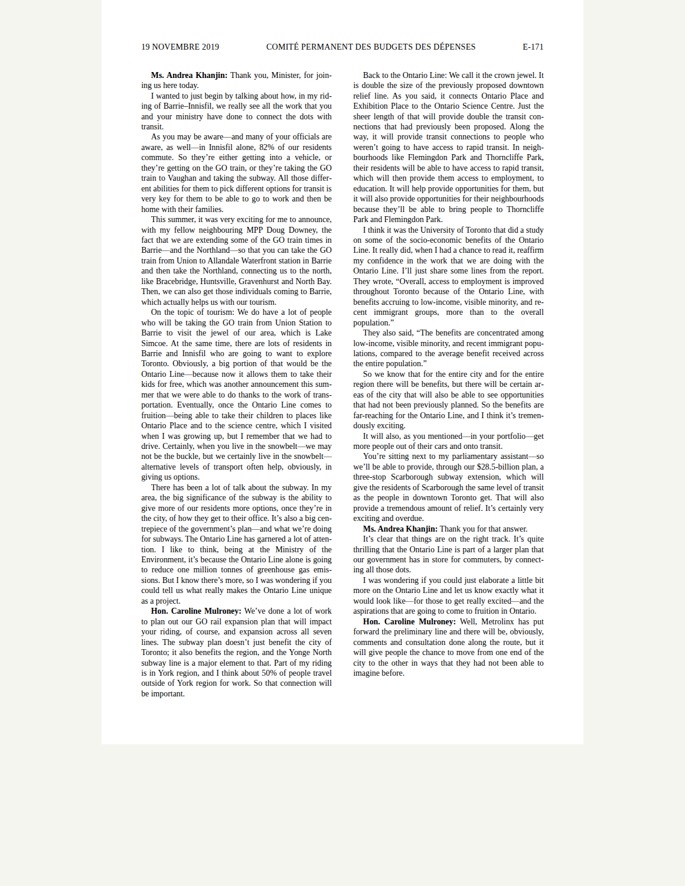19 NOVEMBRE 2019 COMITÉ PERMANENT DES BUDGETS DES DÉPENSES E-171
Ms. Andrea Khanjin: Thank you, Minister, for joining us here today.
I wanted to just begin by talking about how, in my riding of Barrie–Innisfil, we really see all the work that you and your ministry have done to connect the dots with transit.
As you may be aware—and many of your officials are aware, as well—in Innisfil alone, 82% of our residents commute. So they’re either getting into a vehicle, or they’re getting on the GO train, or they’re taking the GO train to Vaughan and taking the subway. All those different abilities for them to pick different options for transit is very key for them to be able to go to work and then be home with their families.
This summer, it was very exciting for me to announce, with my fellow neighbouring MPP Doug Downey, the fact that we are extending some of the GO train times in Barrie—and the Northland—so that you can take the GO train from Union to Allandale Waterfront station in Barrie and then take the Northland, connecting us to the north, like Bracebridge, Huntsville, Gravenhurst and North Bay. Then, we can also get those individuals coming to Barrie, which actually helps us with our tourism.
On the topic of tourism: We do have a lot of people who will be taking the GO train from Union Station to Barrie to visit the jewel of our area, which is Lake Simcoe. At the same time, there are lots of residents in Barrie and Innisfil who are going to want to explore Toronto. Obviously, a big portion of that would be the Ontario Line—because now it allows them to take their kids for free, which was another announcement this summer that we were able to do thanks to the work of transportation. Eventually, once the Ontario Line comes to fruition—being able to take their children to places like Ontario Place and to the science centre, which I visited when I was growing up, but I remember that we had to drive. Certainly, when you live in the snowbelt—we may not be the buckle, but we certainly live in the snowbelt—alternative levels of transport often help, obviously, in giving us options.
There has been a lot of talk about the subway. In my area, the big significance of the subway is the ability to give more of our residents more options, once they’re in the city, of how they get to their office. It’s also a big centrepiece of the government’s plan—and what we’re doing for subways. The Ontario Line has garnered a lot of attention. I like to think, being at the Ministry of the Environment, it’s because the Ontario Line alone is going to reduce one million tonnes of greenhouse gas emissions. But I know there’s more, so I was wondering if you could tell us what really makes the Ontario Line unique as a project.
Hon. Caroline Mulroney: We’ve done a lot of work to plan out our GO rail expansion plan that will impact your riding, of course, and expansion across all seven lines. The subway plan doesn’t just benefit the city of Toronto; it also benefits the region, and the Yonge North subway line is a major element to that. Part of my riding is in York region, and I think about 50% of people travel outside of York region for work. So that connection will be important.
Back to the Ontario Line: We call it the crown jewel. It is double the size of the previously proposed downtown relief line. As you said, it connects Ontario Place and Exhibition Place to the Ontario Science Centre. Just the sheer length of that will provide double the transit connections that had previously been proposed. Along the way, it will provide transit connections to people who weren’t going to have access to rapid transit. In neighbourhoods like Flemingdon Park and Thorncliffe Park, their residents will be able to have access to rapid transit, which will then provide them access to employment, to education. It will help provide opportunities for them, but it will also provide opportunities for their neighbourhoods because they’ll be able to bring people to Thorncliffe Park and Flemingdon Park.
I think it was the University of Toronto that did a study on some of the socio-economic benefits of the Ontario Line. It really did, when I had a chance to read it, reaffirm my confidence in the work that we are doing with the Ontario Line. I’ll just share some lines from the report. They wrote, “Overall, access to employment is improved throughout Toronto because of the Ontario Line, with benefits accruing to low-income, visible minority, and recent immigrant groups, more than to the overall population.”
They also said, “The benefits are concentrated among low-income, visible minority, and recent immigrant populations, compared to the average benefit received across the entire population.”
So we know that for the entire city and for the entire region there will be benefits, but there will be certain areas of the city that will also be able to see opportunities that had not been previously planned. So the benefits are far-reaching for the Ontario Line, and I think it’s tremendously exciting.
It will also, as you mentioned—in your portfolio—get more people out of their cars and onto transit.
You’re sitting next to my parliamentary assistant—so we’ll be able to provide, through our $28.5-billion plan, a three-stop Scarborough subway extension, which will give the residents of Scarborough the same level of transit as the people in downtown Toronto get. That will also provide a tremendous amount of relief. It’s certainly very exciting and overdue.
Ms. Andrea Khanjin: Thank you for that answer.
It’s clear that things are on the right track. It’s quite thrilling that the Ontario Line is part of a larger plan that our government has in store for commuters, by connecting all those dots.
I was wondering if you could just elaborate a little bit more on the Ontario Line and let us know exactly what it would look like—for those to get really excited—and the aspirations that are going to come to fruition in Ontario.
Hon. Caroline Mulroney: Well, Metrolinx has put forward the preliminary line and there will be, obviously, comments and consultation done along the route, but it will give people the chance to move from one end of the city to the other in ways that they had not been able to imagine before.